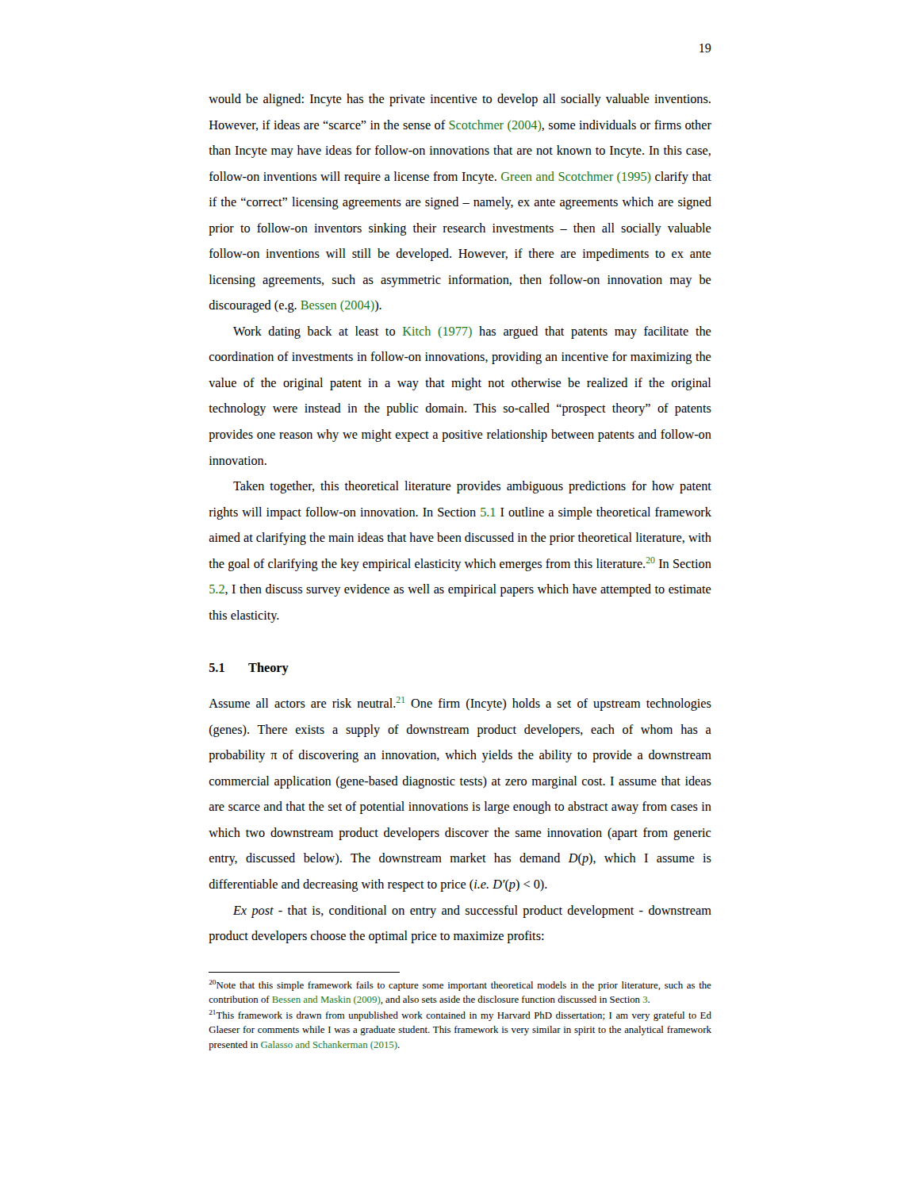19
would be aligned: Incyte has the private incentive to develop all socially valuable inventions. However, if ideas are “scarce” in the sense of Scotchmer (2004), some individuals or firms other than Incyte may have ideas for follow-on innovations that are not known to Incyte. In this case, follow-on inventions will require a license from Incyte. Green and Scotchmer (1995) clarify that if the “correct” licensing agreements are signed – namely, ex ante agreements which are signed prior to follow-on inventors sinking their research investments – then all socially valuable follow-on inventions will still be developed. However, if there are impediments to ex ante licensing agreements, such as asymmetric information, then follow-on innovation may be discouraged (e.g. Bessen (2004)).
Work dating back at least to Kitch (1977) has argued that patents may facilitate the coordination of investments in follow-on innovations, providing an incentive for maximizing the value of the original patent in a way that might not otherwise be realized if the original technology were instead in the public domain. This so-called “prospect theory” of patents provides one reason why we might expect a positive relationship between patents and follow-on innovation.
Taken together, this theoretical literature provides ambiguous predictions for how patent rights will impact follow-on innovation. In Section 5.1 I outline a simple theoretical framework aimed at clarifying the main ideas that have been discussed in the prior theoretical literature, with the goal of clarifying the key empirical elasticity which emerges from this literature.20 In Section 5.2, I then discuss survey evidence as well as empirical papers which have attempted to estimate this elasticity.
5.1 Theory
Assume all actors are risk neutral.21 One firm (Incyte) holds a set of upstream technologies (genes). There exists a supply of downstream product developers, each of whom has a probability π of discovering an innovation, which yields the ability to provide a downstream commercial application (gene-based diagnostic tests) at zero marginal cost. I assume that ideas are scarce and that the set of potential innovations is large enough to abstract away from cases in which two downstream product developers discover the same innovation (apart from generic entry, discussed below). The downstream market has demand D(p), which I assume is differentiable and decreasing with respect to price (i.e. D′(p) < 0).
Ex post - that is, conditional on entry and successful product development - downstream product developers choose the optimal price to maximize profits:
20Note that this simple framework fails to capture some important theoretical models in the prior literature, such as the contribution of Bessen and Maskin (2009), and also sets aside the disclosure function discussed in Section 3.
21This framework is drawn from unpublished work contained in my Harvard PhD dissertation; I am very grateful to Ed Glaeser for comments while I was a graduate student. This framework is very similar in spirit to the analytical framework presented in Galasso and Schankerman (2015).